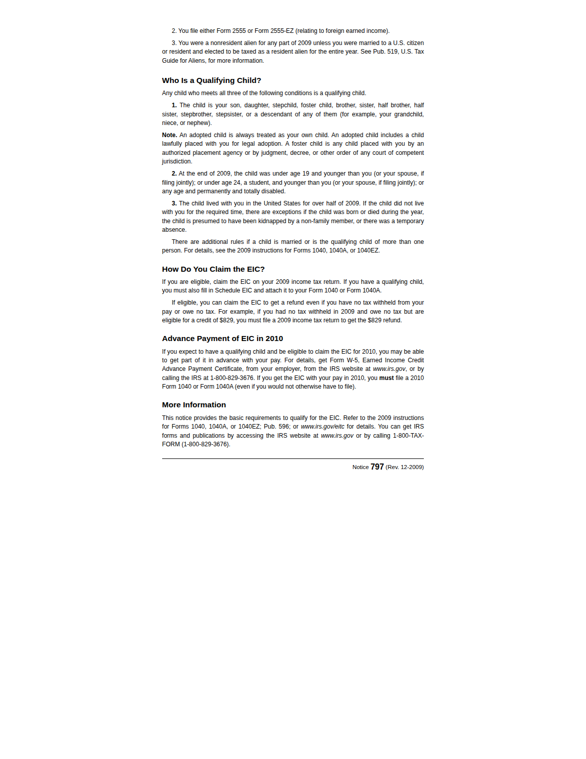2. You file either Form 2555 or Form 2555-EZ (relating to foreign earned income).
3. You were a nonresident alien for any part of 2009 unless you were married to a U.S. citizen or resident and elected to be taxed as a resident alien for the entire year. See Pub. 519, U.S. Tax Guide for Aliens, for more information.
Who Is a Qualifying Child?
Any child who meets all three of the following conditions is a qualifying child.
1. The child is your son, daughter, stepchild, foster child, brother, sister, half brother, half sister, stepbrother, stepsister, or a descendant of any of them (for example, your grandchild, niece, or nephew).
Note. An adopted child is always treated as your own child. An adopted child includes a child lawfully placed with you for legal adoption. A foster child is any child placed with you by an authorized placement agency or by judgment, decree, or other order of any court of competent jurisdiction.
2. At the end of 2009, the child was under age 19 and younger than you (or your spouse, if filing jointly); or under age 24, a student, and younger than you (or your spouse, if filing jointly); or any age and permanently and totally disabled.
3. The child lived with you in the United States for over half of 2009. If the child did not live with you for the required time, there are exceptions if the child was born or died during the year, the child is presumed to have been kidnapped by a non-family member, or there was a temporary absence.
There are additional rules if a child is married or is the qualifying child of more than one person. For details, see the 2009 instructions for Forms 1040, 1040A, or 1040EZ.
How Do You Claim the EIC?
If you are eligible, claim the EIC on your 2009 income tax return. If you have a qualifying child, you must also fill in Schedule EIC and attach it to your Form 1040 or Form 1040A.
If eligible, you can claim the EIC to get a refund even if you have no tax withheld from your pay or owe no tax. For example, if you had no tax withheld in 2009 and owe no tax but are eligible for a credit of $829, you must file a 2009 income tax return to get the $829 refund.
Advance Payment of EIC in 2010
If you expect to have a qualifying child and be eligible to claim the EIC for 2010, you may be able to get part of it in advance with your pay. For details, get Form W-5, Earned Income Credit Advance Payment Certificate, from your employer, from the IRS website at www.irs.gov, or by calling the IRS at 1-800-829-3676. If you get the EIC with your pay in 2010, you must file a 2010 Form 1040 or Form 1040A (even if you would not otherwise have to file).
More Information
This notice provides the basic requirements to qualify for the EIC. Refer to the 2009 instructions for Forms 1040, 1040A, or 1040EZ; Pub. 596; or www.irs.gov/eitc for details. You can get IRS forms and publications by accessing the IRS website at www.irs.gov or by calling 1-800-TAX-FORM (1-800-829-3676).
Notice 797 (Rev. 12-2009)